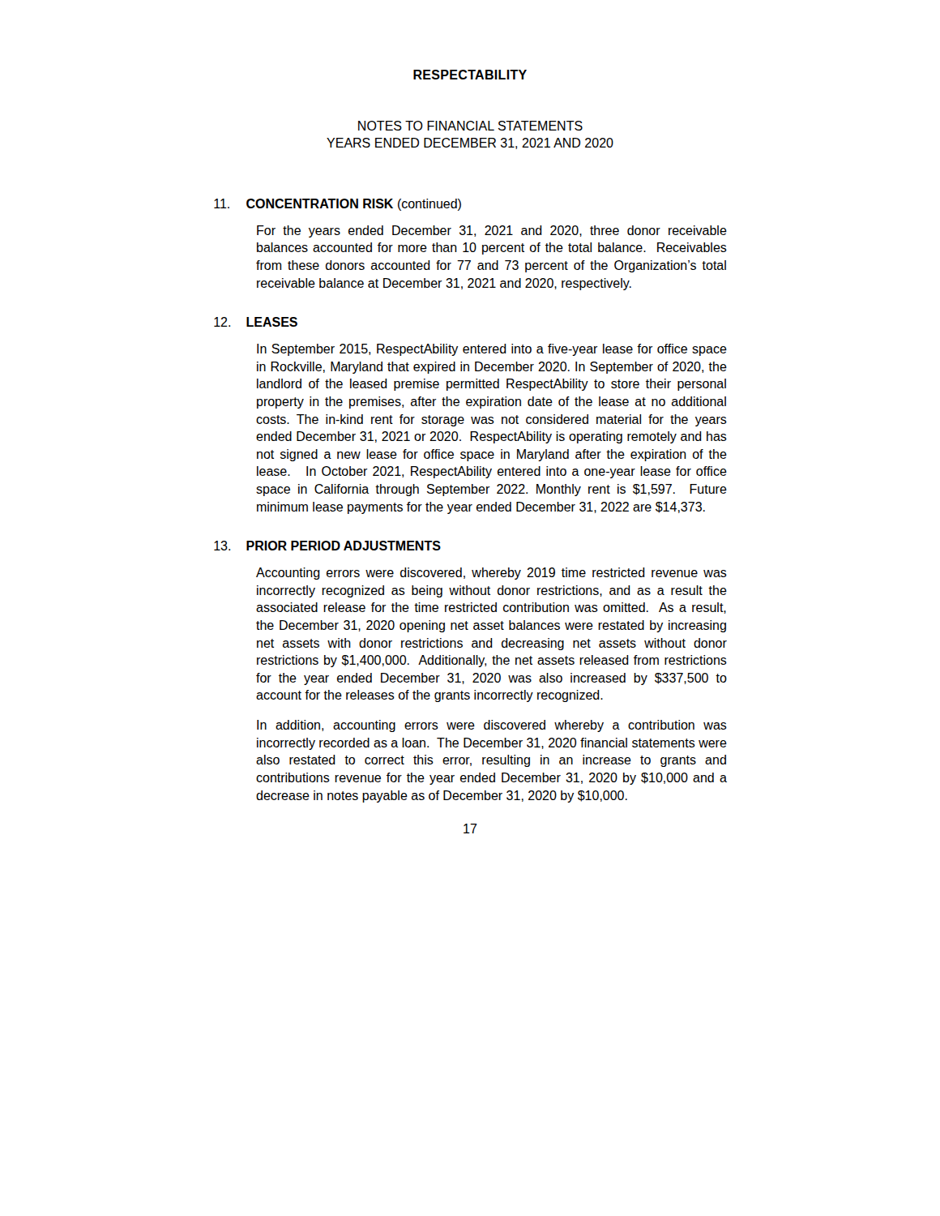RESPECTABILITY
NOTES TO FINANCIAL STATEMENTS
YEARS ENDED DECEMBER 31, 2021 AND 2020
11.
CONCENTRATION RISK (continued)
For the years ended December 31, 2021 and 2020, three donor receivable balances accounted for more than 10 percent of the total balance. Receivables from these donors accounted for 77 and 73 percent of the Organization’s total receivable balance at December 31, 2021 and 2020, respectively.
12.
LEASES
In September 2015, RespectAbility entered into a five-year lease for office space in Rockville, Maryland that expired in December 2020. In September of 2020, the landlord of the leased premise permitted RespectAbility to store their personal property in the premises, after the expiration date of the lease at no additional costs. The in-kind rent for storage was not considered material for the years ended December 31, 2021 or 2020. RespectAbility is operating remotely and has not signed a new lease for office space in Maryland after the expiration of the lease. In October 2021, RespectAbility entered into a one-year lease for office space in California through September 2022. Monthly rent is $1,597. Future minimum lease payments for the year ended December 31, 2022 are $14,373.
13.
PRIOR PERIOD ADJUSTMENTS
Accounting errors were discovered, whereby 2019 time restricted revenue was incorrectly recognized as being without donor restrictions, and as a result the associated release for the time restricted contribution was omitted. As a result, the December 31, 2020 opening net asset balances were restated by increasing net assets with donor restrictions and decreasing net assets without donor restrictions by $1,400,000. Additionally, the net assets released from restrictions for the year ended December 31, 2020 was also increased by $337,500 to account for the releases of the grants incorrectly recognized.
In addition, accounting errors were discovered whereby a contribution was incorrectly recorded as a loan. The December 31, 2020 financial statements were also restated to correct this error, resulting in an increase to grants and contributions revenue for the year ended December 31, 2020 by $10,000 and a decrease in notes payable as of December 31, 2020 by $10,000.
17